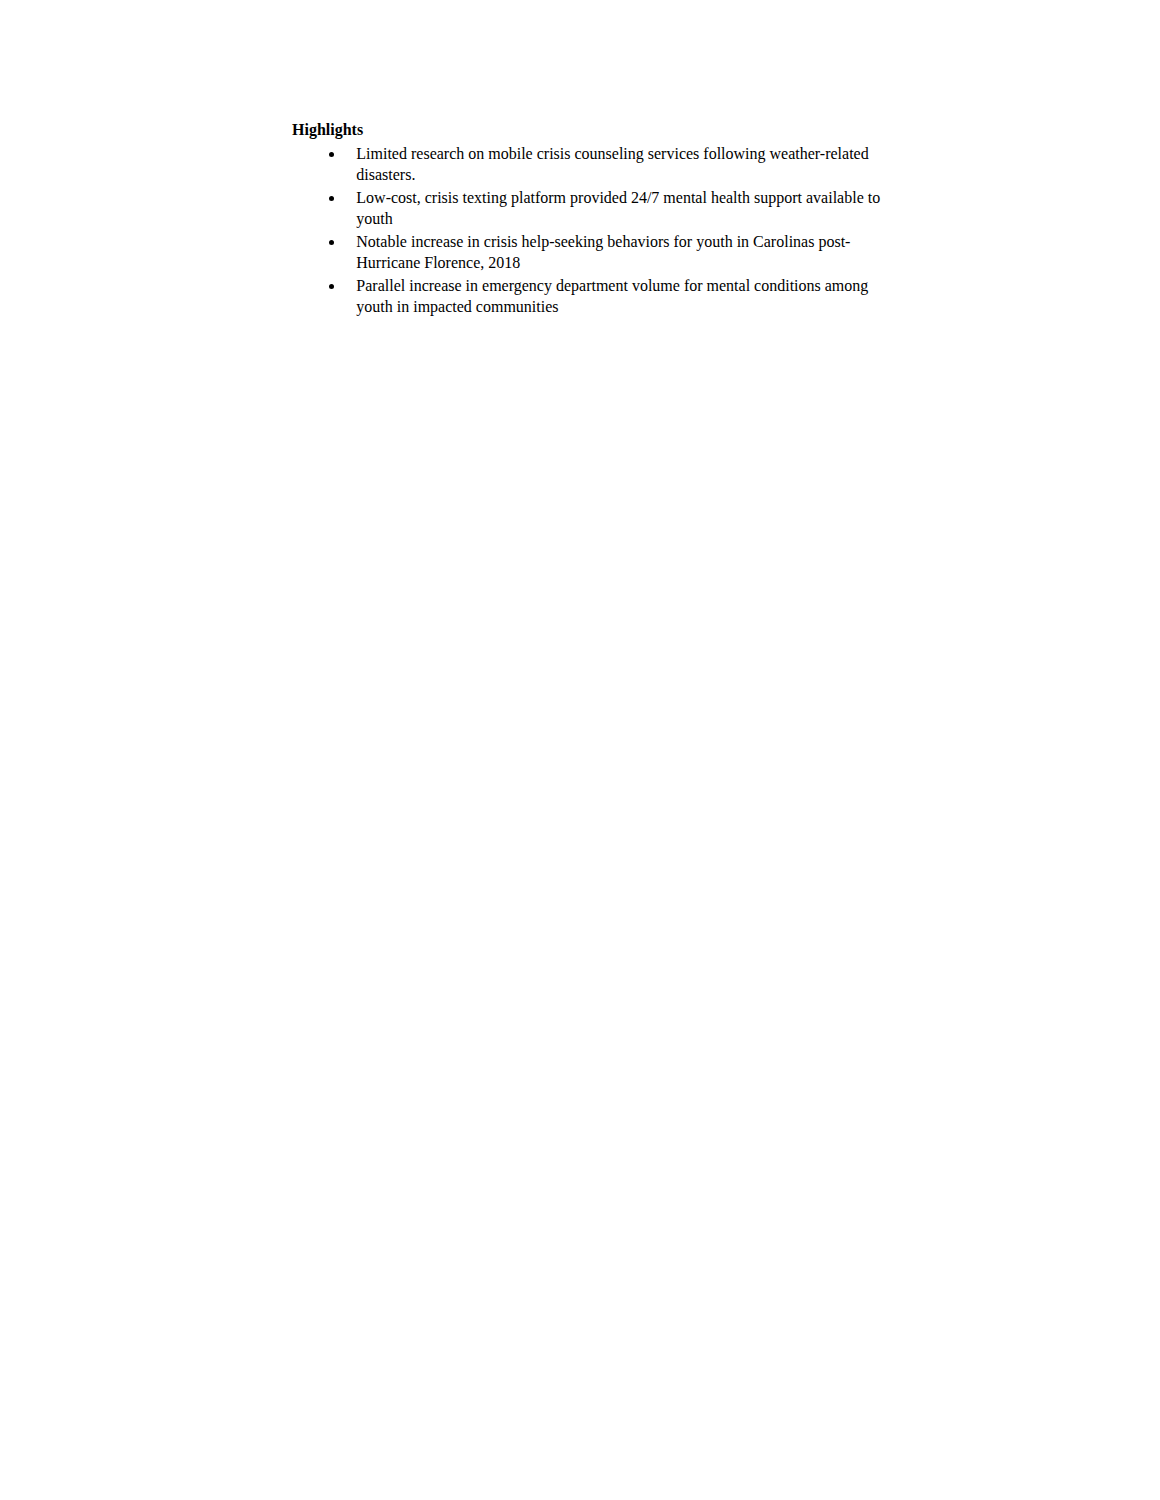Highlights
Limited research on mobile crisis counseling services following weather-related disasters.
Low-cost, crisis texting platform provided 24/7 mental health support available to youth
Notable increase in crisis help-seeking behaviors for youth in Carolinas post-Hurricane Florence, 2018
Parallel increase in emergency department volume for mental conditions among youth in impacted communities